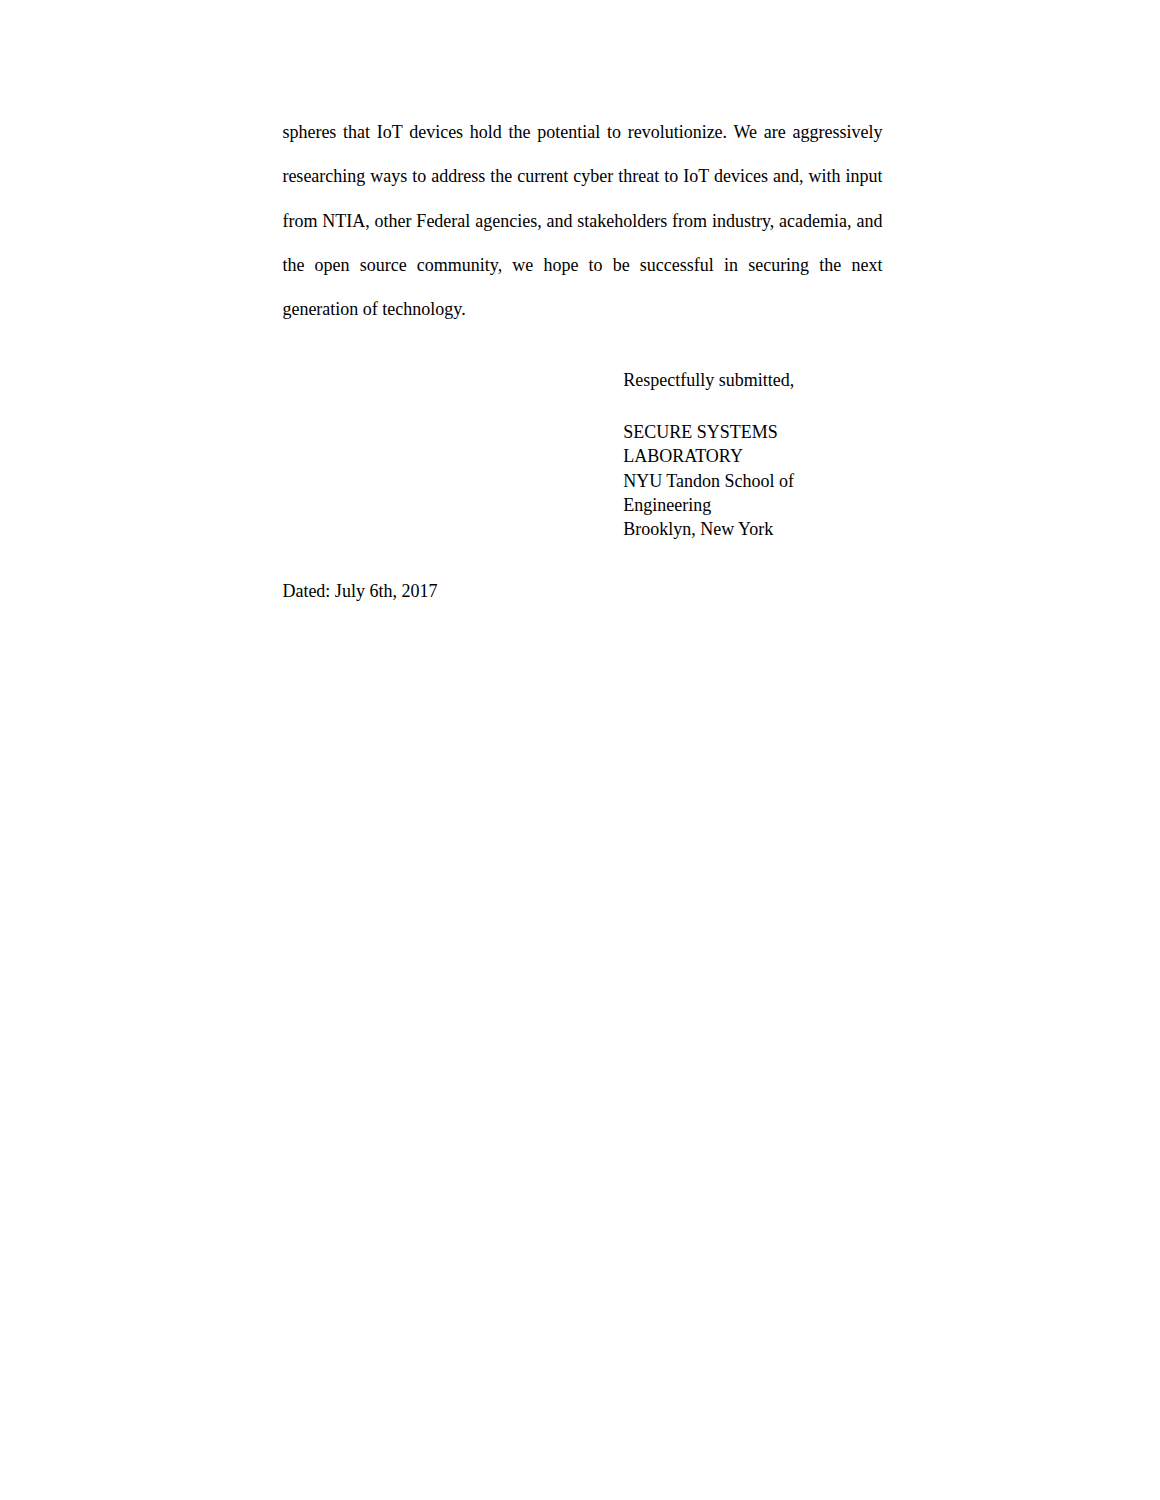spheres that IoT devices hold the potential to revolutionize. We are aggressively researching ways to address the current cyber threat to IoT devices and, with input from NTIA, other Federal agencies, and stakeholders from industry, academia, and the open source community, we hope to be successful in securing the next generation of technology.
Respectfully submitted,
SECURE SYSTEMS LABORATORY
NYU Tandon School of Engineering
Brooklyn, New York
Dated: July 6th, 2017